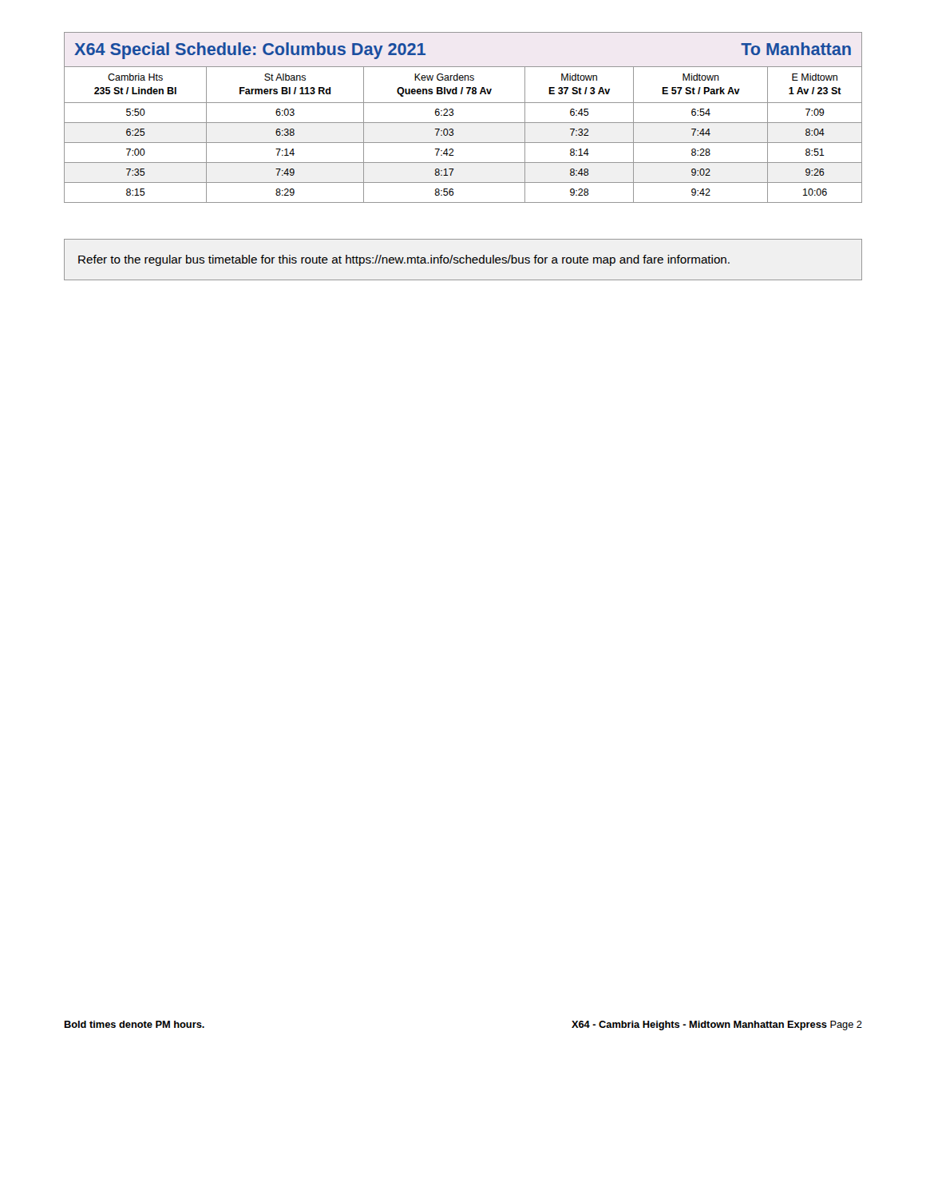X64 Special Schedule: Columbus Day 2021 To Manhattan
| Cambria Hts 235 St / Linden Bl | St Albans Farmers Bl / 113 Rd | Kew Gardens Queens Blvd / 78 Av | Midtown E 37 St / 3 Av | Midtown E 57 St / Park Av | E Midtown 1 Av / 23 St |
| --- | --- | --- | --- | --- | --- |
| 5:50 | 6:03 | 6:23 | 6:45 | 6:54 | 7:09 |
| 6:25 | 6:38 | 7:03 | 7:32 | 7:44 | 8:04 |
| 7:00 | 7:14 | 7:42 | 8:14 | 8:28 | 8:51 |
| 7:35 | 7:49 | 8:17 | 8:48 | 9:02 | 9:26 |
| 8:15 | 8:29 | 8:56 | 9:28 | 9:42 | 10:06 |
Refer to the regular bus timetable for this route at https://new.mta.info/schedules/bus for a route map and fare information.
Bold times denote PM hours.
X64 - Cambria Heights - Midtown Manhattan Express Page 2